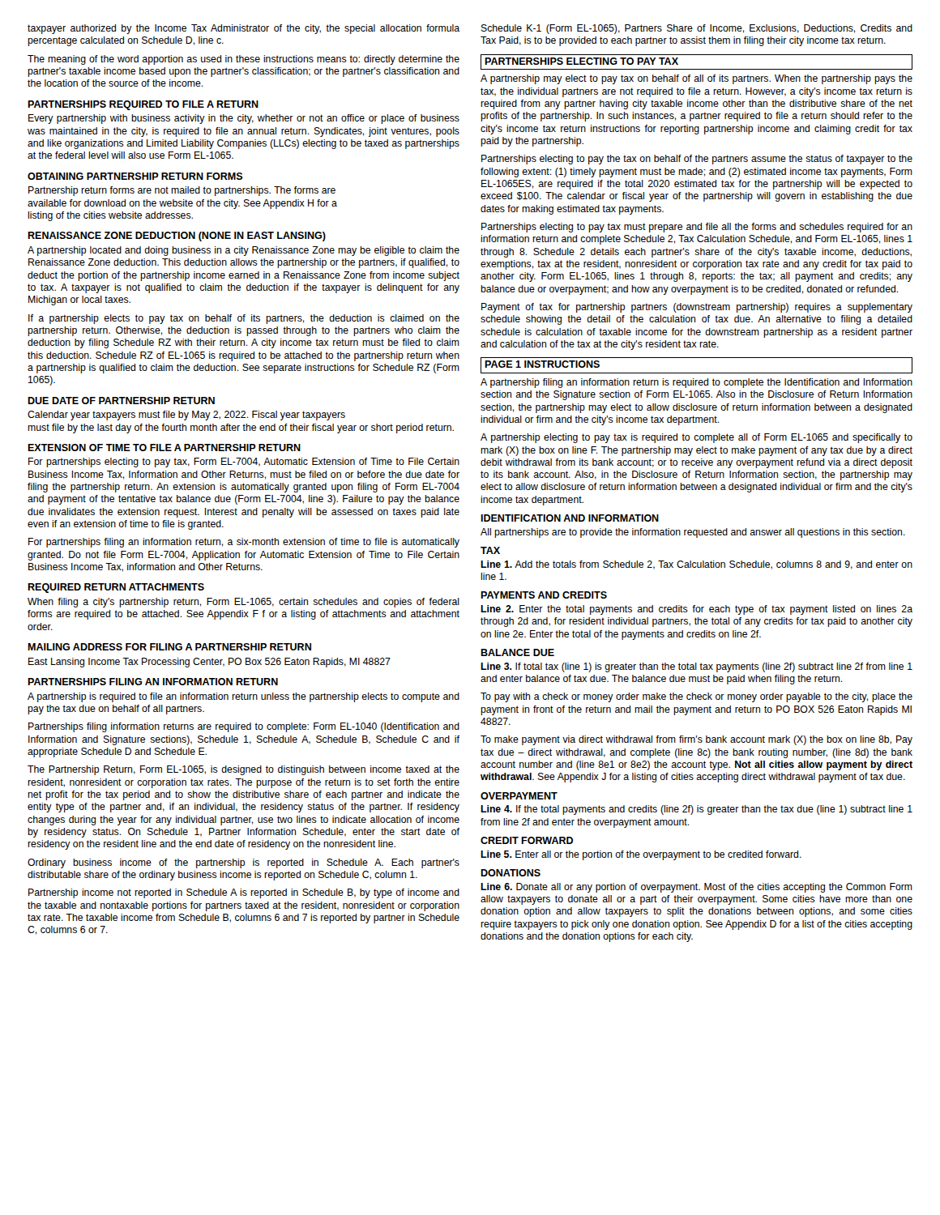taxpayer authorized by the Income Tax Administrator of the city, the special allocation formula percentage calculated on Schedule D, line c.
The meaning of the word apportion as used in these instructions means to: directly determine the partner's taxable income based upon the partner's classification; or the partner's classification and the location of the source of the income.
Partnerships Required to File a Return
Every partnership with business activity in the city, whether or not an office or place of business was maintained in the city, is required to file an annual return. Syndicates, joint ventures, pools and like organizations and Limited Liability Companies (LLCs) electing to be taxed as partnerships at the federal level will also use Form EL-1065.
Obtaining Partnership Return Forms
Partnership return forms are not mailed to partnerships. The forms are
available for download on the website of the city. See Appendix H for a
listing of the cities website addresses.
Renaissance Zone Deduction (None in East Lansing)
A partnership located and doing business in a city Renaissance Zone may be eligible to claim the Renaissance Zone deduction. This deduction allows the partnership or the partners, if qualified, to deduct the portion of the partnership income earned in a Renaissance Zone from income subject to tax. A taxpayer is not qualified to claim the deduction if the taxpayer is delinquent for any Michigan or local taxes.
If a partnership elects to pay tax on behalf of its partners, the deduction is claimed on the partnership return. Otherwise, the deduction is passed through to the partners who claim the deduction by filing Schedule RZ with their return. A city income tax return must be filed to claim this deduction. Schedule RZ of EL-1065 is required to be attached to the partnership return when a partnership is qualified to claim the deduction. See separate instructions for Schedule RZ (Form 1065).
Due Date of Partnership Return
Calendar year taxpayers must file by May 2, 2022. Fiscal year taxpayers
must file by the last day of the fourth month after the end of their fiscal year or short period return.
Extension of Time to File a Partnership Return
For partnerships electing to pay tax, Form EL-7004, Automatic Extension of Time to File Certain Business Income Tax, Information and Other Returns, must be filed on or before the due date for filing the partnership return. An extension is automatically granted upon filing of Form EL-7004 and payment of the tentative tax balance due (Form EL-7004, line 3). Failure to pay the balance due invalidates the extension request. Interest and penalty will be assessed on taxes paid late even if an extension of time to file is granted.
For partnerships filing an information return, a six-month extension of time to file is automatically granted. Do not file Form EL-7004, Application for Automatic Extension of Time to File Certain Business Income Tax, information and Other Returns.
Required Return Attachments
When filing a city's partnership return, Form EL-1065, certain schedules and copies of federal forms are required to be attached. See Appendix F f or a listing of attachments and attachment order.
Mailing Address for Filing a Partnership Return
East Lansing Income Tax Processing Center, PO Box 526 Eaton Rapids, MI 48827
Partnerships Filing an Information Return
A partnership is required to file an information return unless the partnership elects to compute and pay the tax due on behalf of all partners.
Partnerships filing information returns are required to complete: Form EL-1040 (Identification and Information and Signature sections), Schedule 1, Schedule A, Schedule B, Schedule C and if appropriate Schedule D and Schedule E.
The Partnership Return, Form EL-1065, is designed to distinguish between income taxed at the resident, nonresident or corporation tax rates. The purpose of the return is to set forth the entire net profit for the tax period and to show the distributive share of each partner and indicate the entity type of the partner and, if an individual, the residency status of the partner. If residency changes during the year for any individual partner, use two lines to indicate allocation of income by residency status. On Schedule 1, Partner Information Schedule, enter the start date of residency on the resident line and the end date of residency on the nonresident line.
Ordinary business income of the partnership is reported in Schedule A. Each partner's distributable share of the ordinary business income is reported on Schedule C, column 1.
Partnership income not reported in Schedule A is reported in Schedule B, by type of income and the taxable and nontaxable portions for partners taxed at the resident, nonresident or corporation tax rate. The taxable income from Schedule B, columns 6 and 7 is reported by partner in Schedule C, columns 6 or 7.
Schedule K-1 (Form EL-1065), Partners Share of Income, Exclusions, Deductions, Credits and Tax Paid, is to be provided to each partner to assist them in filing their city income tax return.
Partnerships Electing to Pay Tax
A partnership may elect to pay tax on behalf of all of its partners. When the partnership pays the tax, the individual partners are not required to file a return. However, a city's income tax return is required from any partner having city taxable income other than the distributive share of the net profits of the partnership. In such instances, a partner required to file a return should refer to the city's income tax return instructions for reporting partnership income and claiming credit for tax paid by the partnership.
Partnerships electing to pay the tax on behalf of the partners assume the status of taxpayer to the following extent: (1) timely payment must be made; and (2) estimated income tax payments, Form EL-1065ES, are required if the total 2020 estimated tax for the partnership will be expected to exceed $100. The calendar or fiscal year of the partnership will govern in establishing the due dates for making estimated tax payments.
Partnerships electing to pay tax must prepare and file all the forms and schedules required for an information return and complete Schedule 2, Tax Calculation Schedule, and Form EL-1065, lines 1 through 8. Schedule 2 details each partner's share of the city's taxable income, deductions, exemptions, tax at the resident, nonresident or corporation tax rate and any credit for tax paid to another city. Form EL-1065, lines 1 through 8, reports: the tax; all payment and credits; any balance due or overpayment; and how any overpayment is to be credited, donated or refunded.
Payment of tax for partnership partners (downstream partnership) requires a supplementary schedule showing the detail of the calculation of tax due. An alternative to filing a detailed schedule is calculation of taxable income for the downstream partnership as a resident partner and calculation of the tax at the city's resident tax rate.
Page 1 Instructions
A partnership filing an information return is required to complete the Identification and Information section and the Signature section of Form EL-1065. Also in the Disclosure of Return Information section, the partnership may elect to allow disclosure of return information between a designated individual or firm and the city's income tax department.
A partnership electing to pay tax is required to complete all of Form EL-1065 and specifically to mark (X) the box on line F. The partnership may elect to make payment of any tax due by a direct debit withdrawal from its bank account; or to receive any overpayment refund via a direct deposit to its bank account. Also, in the Disclosure of Return Information section, the partnership may elect to allow disclosure of return information between a designated individual or firm and the city's income tax department.
Identification and Information
All partnerships are to provide the information requested and answer all questions in this section.
Tax
Line 1. Add the totals from Schedule 2, Tax Calculation Schedule, columns 8 and 9, and enter on line 1.
Payments and Credits
Line 2. Enter the total payments and credits for each type of tax payment listed on lines 2a through 2d and, for resident individual partners, the total of any credits for tax paid to another city on line 2e. Enter the total of the payments and credits on line 2f.
Balance Due
Line 3. If total tax (line 1) is greater than the total tax payments (line 2f) subtract line 2f from line 1 and enter balance of tax due. The balance due must be paid when filing the return.
To pay with a check or money order make the check or money order payable to the city, place the payment in front of the return and mail the payment and return to PO BOX 526 Eaton Rapids MI 48827.
To make payment via direct withdrawal from firm's bank account mark (X) the box on line 8b, Pay tax due – direct withdrawal, and complete (line 8c) the bank routing number, (line 8d) the bank account number and (line 8e1 or 8e2) the account type. Not all cities allow payment by direct withdrawal. See Appendix J for a listing of cities accepting direct withdrawal payment of tax due.
Overpayment
Line 4. If the total payments and credits (line 2f) is greater than the tax due (line 1) subtract line 1 from line 2f and enter the overpayment amount.
Credit Forward
Line 5. Enter all or the portion of the overpayment to be credited forward.
Donations
Line 6. Donate all or any portion of overpayment. Most of the cities accepting the Common Form allow taxpayers to donate all or a part of their overpayment. Some cities have more than one donation option and allow taxpayers to split the donations between options, and some cities require taxpayers to pick only one donation option. See Appendix D for a list of the cities accepting donations and the donation options for each city.